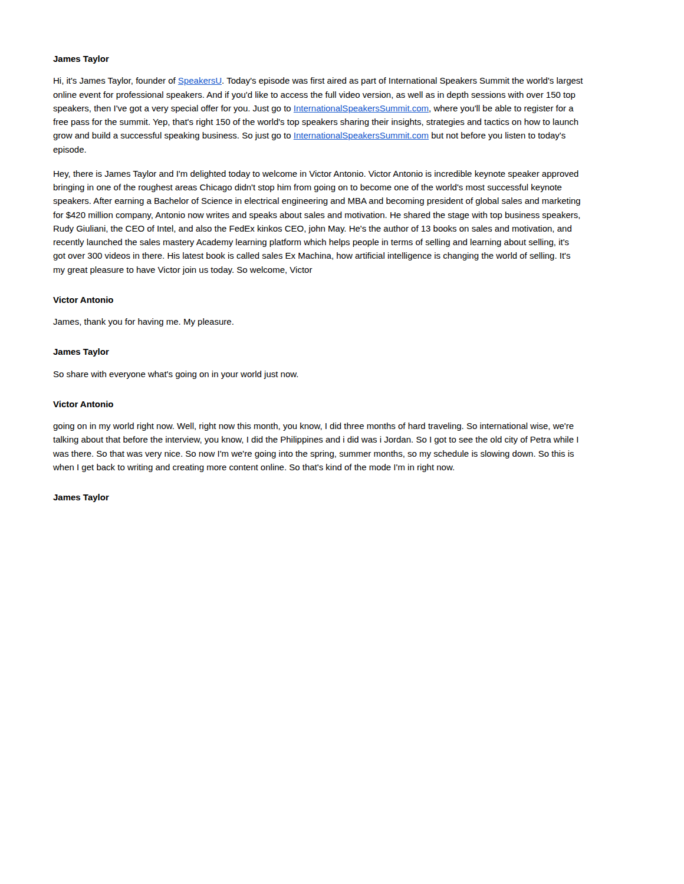James Taylor
Hi, it's James Taylor, founder of SpeakersU. Today's episode was first aired as part of International Speakers Summit the world's largest online event for professional speakers. And if you'd like to access the full video version, as well as in depth sessions with over 150 top speakers, then I've got a very special offer for you. Just go to InternationalSpeakersSummit.com, where you'll be able to register for a free pass for the summit. Yep, that's right 150 of the world's top speakers sharing their insights, strategies and tactics on how to launch grow and build a successful speaking business. So just go to InternationalSpeakersSummit.com but not before you listen to today's episode.
Hey, there is James Taylor and I'm delighted today to welcome in Victor Antonio. Victor Antonio is incredible keynote speaker approved bringing in one of the roughest areas Chicago didn't stop him from going on to become one of the world's most successful keynote speakers. After earning a Bachelor of Science in electrical engineering and MBA and becoming president of global sales and marketing for $420 million company, Antonio now writes and speaks about sales and motivation. He shared the stage with top business speakers, Rudy Giuliani, the CEO of Intel, and also the FedEx kinkos CEO, john May. He's the author of 13 books on sales and motivation, and recently launched the sales mastery Academy learning platform which helps people in terms of selling and learning about selling, it's got over 300 videos in there. His latest book is called sales Ex Machina, how artificial intelligence is changing the world of selling. It's my great pleasure to have Victor join us today. So welcome, Victor
Victor Antonio
James, thank you for having me. My pleasure.
James Taylor
So share with everyone what's going on in your world just now.
Victor Antonio
going on in my world right now. Well, right now this month, you know, I did three months of hard traveling. So international wise, we're talking about that before the interview, you know, I did the Philippines and i did was i Jordan. So I got to see the old city of Petra while I was there. So that was very nice. So now I'm we're going into the spring, summer months, so my schedule is slowing down. So this is when I get back to writing and creating more content online. So that's kind of the mode I'm in right now.
James Taylor